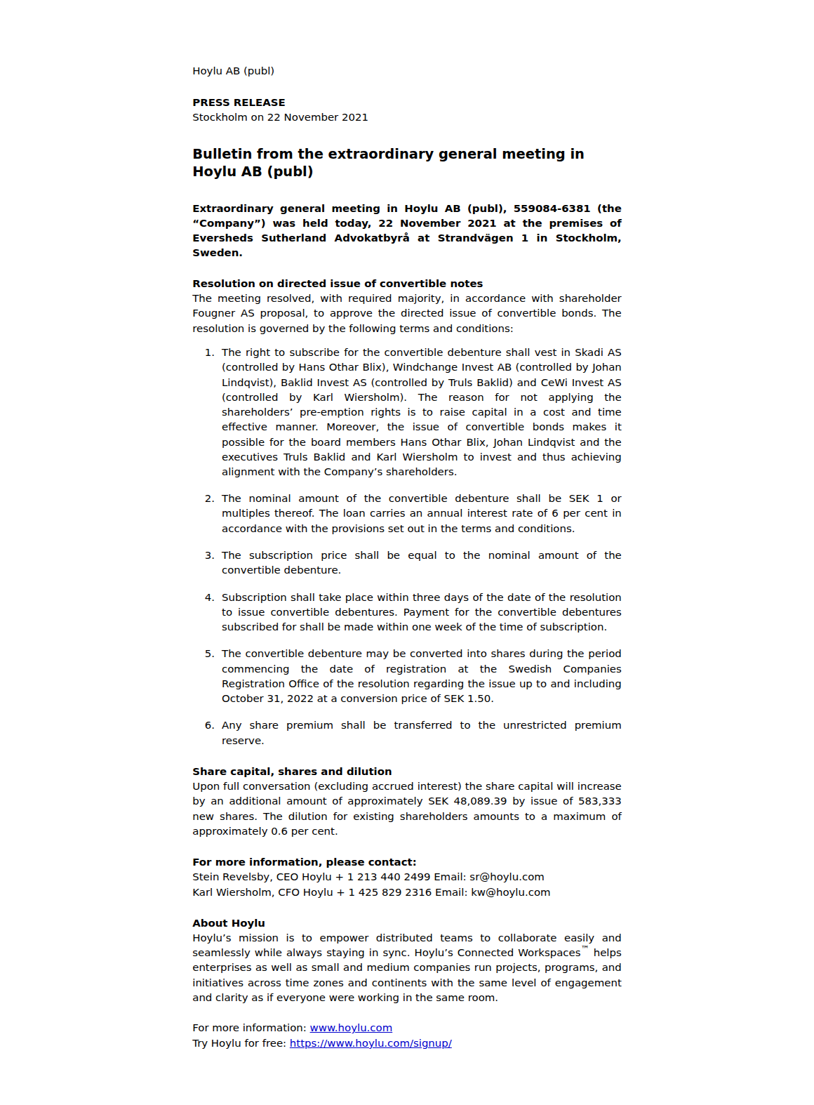Hoylu AB (publ)
PRESS RELEASE
Stockholm on 22 November 2021
Bulletin from the extraordinary general meeting in Hoylu AB (publ)
Extraordinary general meeting in Hoylu AB (publ), 559084-6381 (the “Company”) was held today, 22 November 2021 at the premises of Eversheds Sutherland Advokatbyrå at Strandvägen 1 in Stockholm, Sweden.
Resolution on directed issue of convertible notes
The meeting resolved, with required majority, in accordance with shareholder Fougner AS proposal, to approve the directed issue of convertible bonds. The resolution is governed by the following terms and conditions:
The right to subscribe for the convertible debenture shall vest in Skadi AS (controlled by Hans Othar Blix), Windchange Invest AB (controlled by Johan Lindqvist), Baklid Invest AS (controlled by Truls Baklid) and CeWi Invest AS (controlled by Karl Wiersholm). The reason for not applying the shareholders’ pre-emption rights is to raise capital in a cost and time effective manner. Moreover, the issue of convertible bonds makes it possible for the board members Hans Othar Blix, Johan Lindqvist and the executives Truls Baklid and Karl Wiersholm to invest and thus achieving alignment with the Company’s shareholders.
The nominal amount of the convertible debenture shall be SEK 1 or multiples thereof. The loan carries an annual interest rate of 6 per cent in accordance with the provisions set out in the terms and conditions.
The subscription price shall be equal to the nominal amount of the convertible debenture.
Subscription shall take place within three days of the date of the resolution to issue convertible debentures. Payment for the convertible debentures subscribed for shall be made within one week of the time of subscription.
The convertible debenture may be converted into shares during the period commencing the date of registration at the Swedish Companies Registration Office of the resolution regarding the issue up to and including October 31, 2022 at a conversion price of SEK 1.50.
Any share premium shall be transferred to the unrestricted premium reserve.
Share capital, shares and dilution
Upon full conversation (excluding accrued interest) the share capital will increase by an additional amount of approximately SEK 48,089.39 by issue of 583,333 new shares. The dilution for existing shareholders amounts to a maximum of approximately 0.6 per cent.
For more information, please contact:
Stein Revelsby, CEO Hoylu + 1 213 440 2499 Email: sr@hoylu.com
Karl Wiersholm, CFO Hoylu + 1 425 829 2316 Email: kw@hoylu.com
About Hoylu
Hoylu’s mission is to empower distributed teams to collaborate easily and seamlessly while always staying in sync. Hoylu’s Connected Workspaces™ helps enterprises as well as small and medium companies run projects, programs, and initiatives across time zones and continents with the same level of engagement and clarity as if everyone were working in the same room.
For more information: www.hoylu.com
Try Hoylu for free: https://www.hoylu.com/signup/